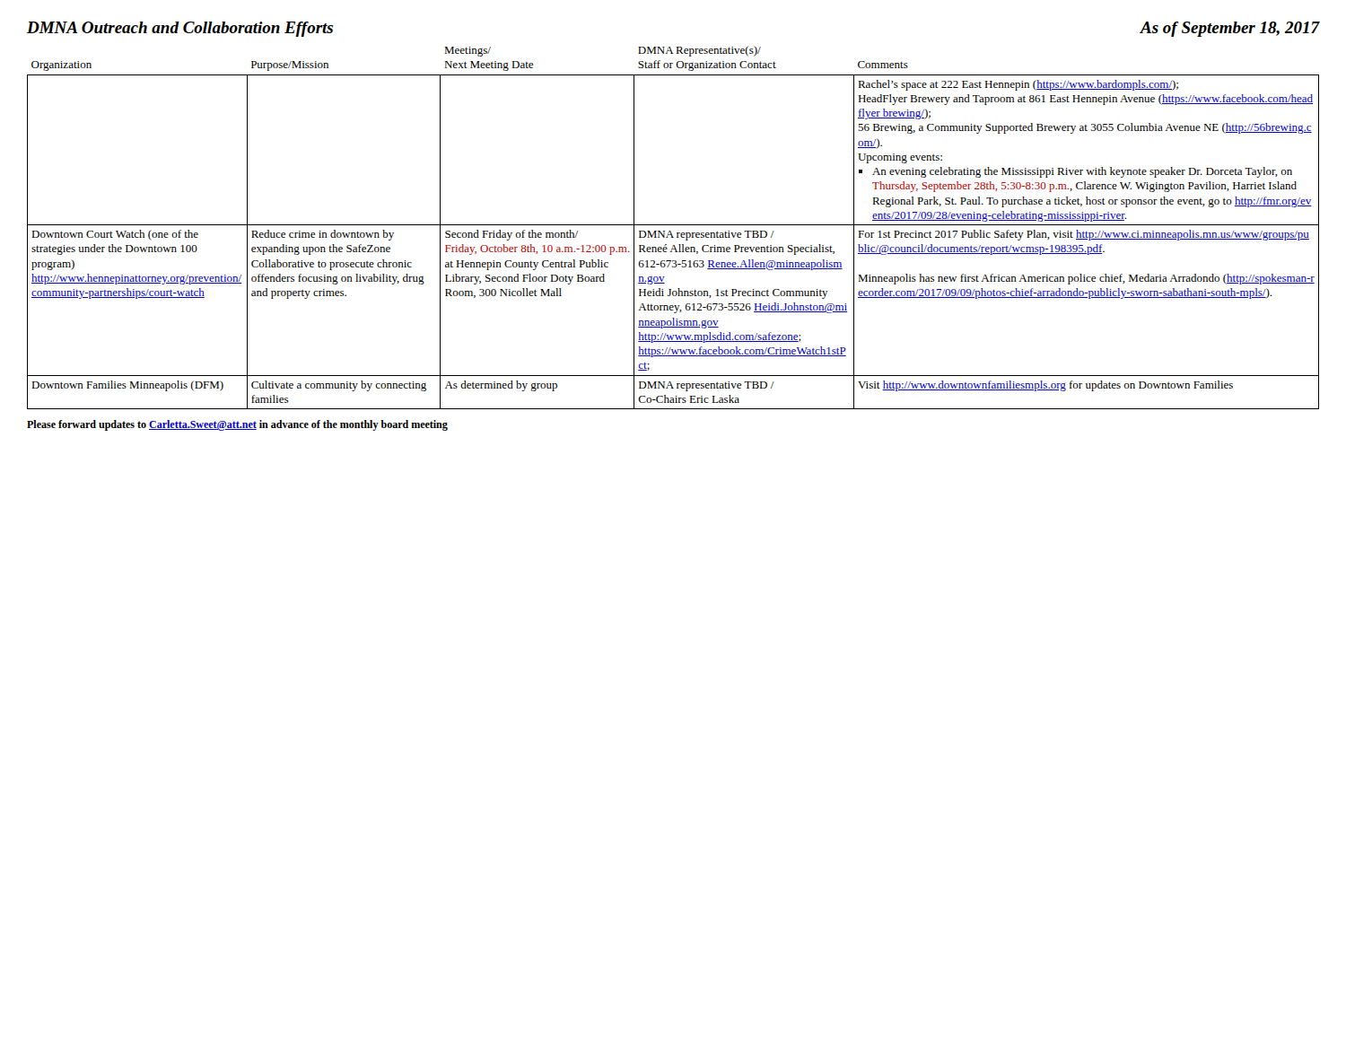DMNA Outreach and Collaboration Efforts As of September 18, 2017
| Organization | Purpose/Mission | Meetings/ Next Meeting Date | DMNA Representative(s)/ Staff or Organization Contact | Comments |
| --- | --- | --- | --- | --- |
| | | | | Rachel’s space at 222 East Hennepin ( https://www.bardompls.com/ ); HeadFlyer Brewery and Taproom at 861 East Hennepin Avenue ( https://www.facebook.com/headflyer brewing/ ); 56 Brewing, a Community Supported Brewery at 3055 Columbia Avenue NE ( http://56brewing.com/ ). Upcoming events: An evening celebrating the Mississippi River with keynote speaker Dr. Dorceta Taylor, on Thursday, September 28th, 5:30-8:30 p.m. , Clarence W. Wigington Pavilion, Harriet Island Regional Park, St. Paul. To purchase a ticket, host or sponsor the event, go to http://fmr.org/events/2017/09/28/evening-celebrating-mississippi-river . |
| Downtown Court Watch (one of the strategies under the Downtown 100 program) http://www.hennepinattorney.org/prevention/community-partnerships/court-watch | Reduce crime in downtown by expanding upon the SafeZone Collaborative to prosecute chronic offenders focusing on livability, drug and property crimes. | Second Friday of the month/ Friday, October 8th, 10 a.m.-12:00 p.m. at Hennepin County Central Public Library, Second Floor Doty Board Room, 300 Nicollet Mall | DMNA representative TBD / Reneé Allen, Crime Prevention Specialist, 612-673-5163 Renee.Allen@minneapolismn.gov Heidi Johnston, 1st Precinct Community Attorney, 612-673-5526 Heidi.Johnston@minneapolismn.gov http://www.mplsdid.com/safezone ; https://www.facebook.com/CrimeWatch1stPct ; | For 1st Precinct 2017 Public Safety Plan, visit http://www.ci.minneapolis.mn.us/www/groups/public/@council/documents/report/wcmsp-198395.pdf . Minneapolis has new first African American police chief, Medaria Arradondo ( http://spokesman-recorder.com/2017/09/09/photos-chief-arradondo-publicly-sworn-sabathani-south-mpls/ ). |
| Downtown Families Minneapolis (DFM) | Cultivate a community by connecting families | As determined by group | DMNA representative TBD / Co-Chairs Eric Laska | Visit http://www.downtownfamiliesmpls.org for updates on Downtown Families |
Please forward updates to Carletta.Sweet@att.net in advance of the monthly board meeting